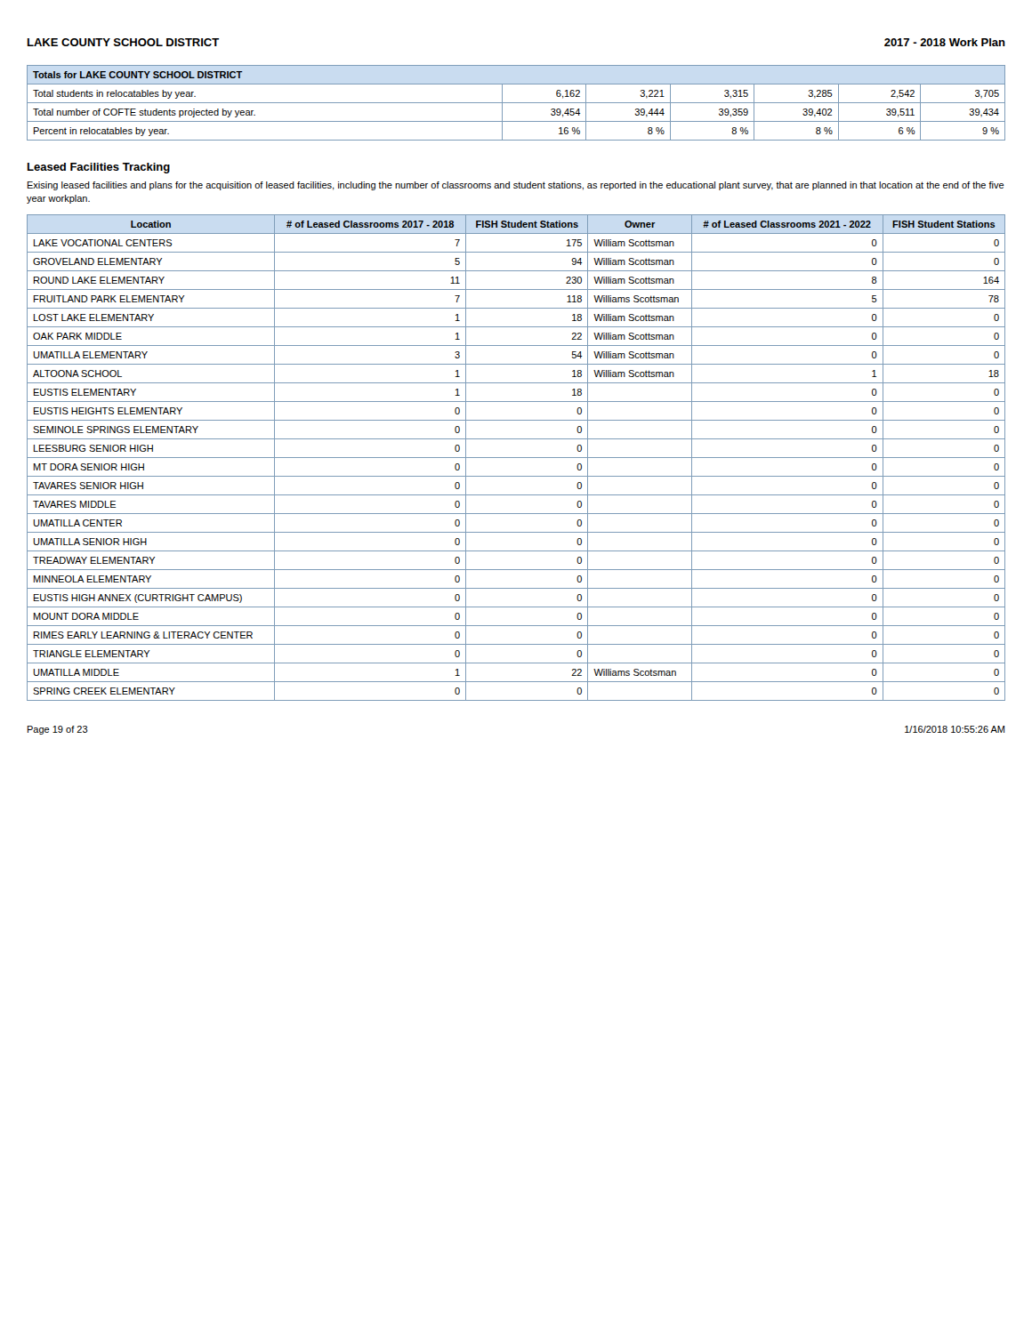LAKE COUNTY SCHOOL DISTRICT
2017 - 2018 Work Plan
Totals for LAKE COUNTY SCHOOL DISTRICT
| Total students in relocatables by year. | 6,162 | 3,221 | 3,315 | 3,285 | 2,542 | 3,705 |
| Total number of COFTE students projected by year. | 39,454 | 39,444 | 39,359 | 39,402 | 39,511 | 39,434 |
| Percent in relocatables by year. | 16 % | 8 % | 8 % | 8 % | 6 % | 9 % |
Leased Facilities Tracking
Exising leased facilities and plans for the acquisition of leased facilities, including the number of classrooms and student stations, as reported in the educational plant survey, that are planned in that location at the end of the five year workplan.
| Location | # of Leased Classrooms 2017 - 2018 | FISH Student Stations | Owner | # of Leased Classrooms 2021 - 2022 | FISH Student Stations |
| --- | --- | --- | --- | --- | --- |
| LAKE VOCATIONAL CENTERS | 7 | 175 | William Scottsman | 0 | 0 |
| GROVELAND ELEMENTARY | 5 | 94 | William Scottsman | 0 | 0 |
| ROUND LAKE ELEMENTARY | 11 | 230 | William Scottsman | 8 | 164 |
| FRUITLAND PARK ELEMENTARY | 7 | 118 | Williams Scottsman | 5 | 78 |
| LOST LAKE ELEMENTARY | 1 | 18 | William Scottsman | 0 | 0 |
| OAK PARK MIDDLE | 1 | 22 | William Scottsman | 0 | 0 |
| UMATILLA ELEMENTARY | 3 | 54 | William Scottsman | 0 | 0 |
| ALTOONA SCHOOL | 1 | 18 | William Scottsman | 1 | 18 |
| EUSTIS ELEMENTARY | 1 | 18 | | 0 | 0 |
| EUSTIS HEIGHTS ELEMENTARY | 0 | 0 | | 0 | 0 |
| SEMINOLE SPRINGS ELEMENTARY | 0 | 0 | | 0 | 0 |
| LEESBURG SENIOR HIGH | 0 | 0 | | 0 | 0 |
| MT DORA SENIOR HIGH | 0 | 0 | | 0 | 0 |
| TAVARES SENIOR HIGH | 0 | 0 | | 0 | 0 |
| TAVARES MIDDLE | 0 | 0 | | 0 | 0 |
| UMATILLA CENTER | 0 | 0 | | 0 | 0 |
| UMATILLA SENIOR HIGH | 0 | 0 | | 0 | 0 |
| TREADWAY ELEMENTARY | 0 | 0 | | 0 | 0 |
| MINNEOLA ELEMENTARY | 0 | 0 | | 0 | 0 |
| EUSTIS HIGH ANNEX (CURTRIGHT CAMPUS) | 0 | 0 | | 0 | 0 |
| MOUNT DORA MIDDLE | 0 | 0 | | 0 | 0 |
| RIMES EARLY LEARNING & LITERACY CENTER | 0 | 0 | | 0 | 0 |
| TRIANGLE ELEMENTARY | 0 | 0 | | 0 | 0 |
| UMATILLA MIDDLE | 1 | 22 | Williams Scotsman | 0 | 0 |
| SPRING CREEK ELEMENTARY | 0 | 0 | | 0 | 0 |
Page 19 of 23
1/16/2018 10:55:26 AM